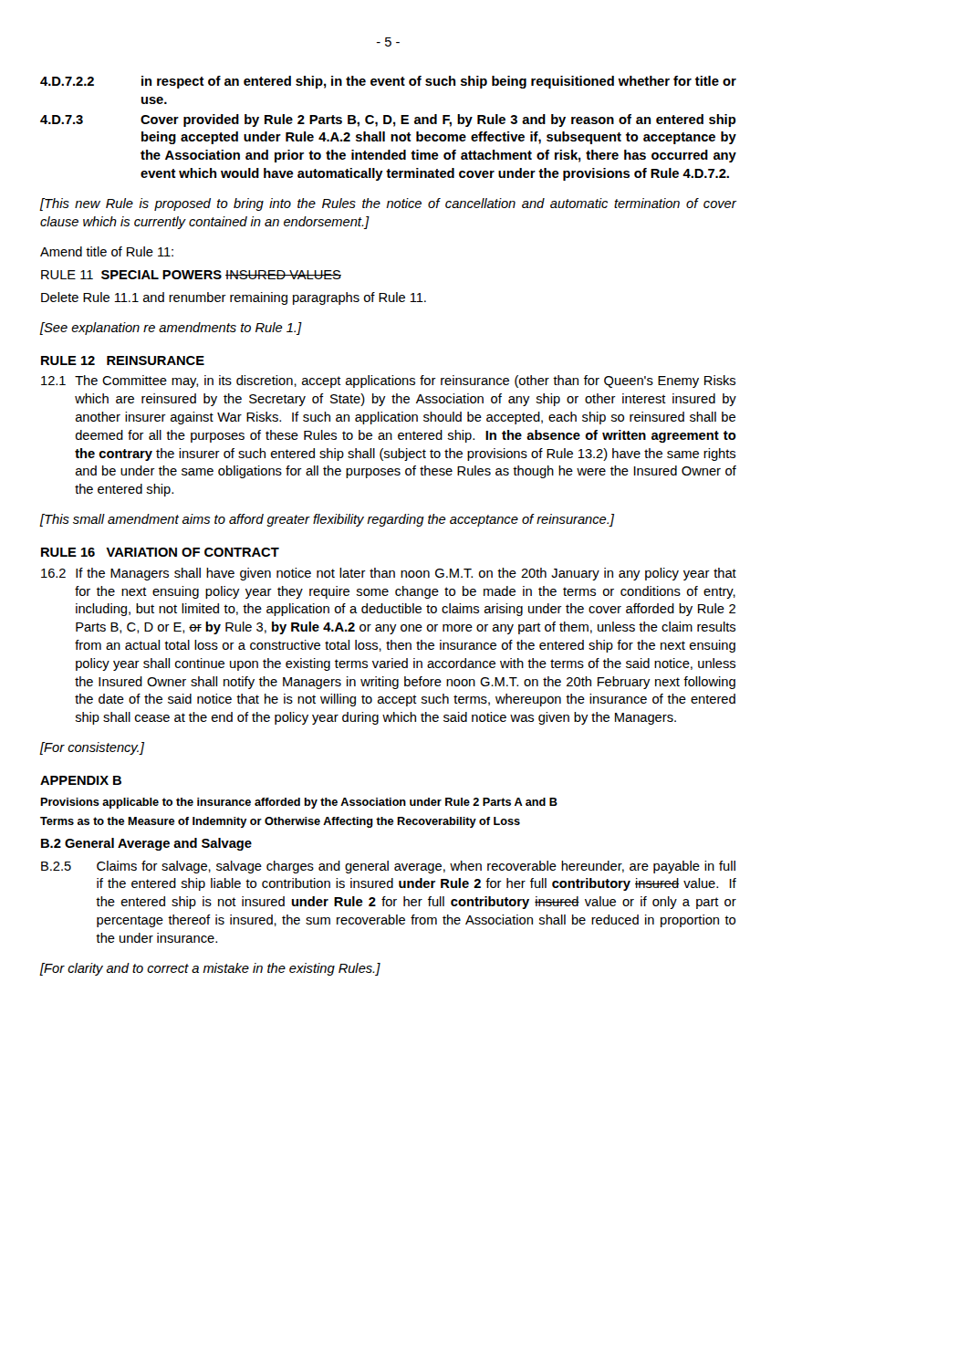- 5 -
4.D.7.2.2
in respect of an entered ship, in the event of such ship being requisitioned whether for title or use.
4.D.7.3
Cover provided by Rule 2 Parts B, C, D, E and F, by Rule 3 and by reason of an entered ship being accepted under Rule 4.A.2 shall not become effective if, subsequent to acceptance by the Association and prior to the intended time of attachment of risk, there has occurred any event which would have automatically terminated cover under the provisions of Rule 4.D.7.2.
[This new Rule is proposed to bring into the Rules the notice of cancellation and automatic termination of cover clause which is currently contained in an endorsement.]
Amend title of Rule 11:
RULE 11 SPECIAL POWERS INSURED VALUES
Delete Rule 11.1 and renumber remaining paragraphs of Rule 11.
[See explanation re amendments to Rule 1.]
RULE 12 REINSURANCE
12.1
The Committee may, in its discretion, accept applications for reinsurance (other than for Queen's Enemy Risks which are reinsured by the Secretary of State) by the Association of any ship or other interest insured by another insurer against War Risks. If such an application should be accepted, each ship so reinsured shall be deemed for all the purposes of these Rules to be an entered ship. In the absence of written agreement to the contrary the insurer of such entered ship shall (subject to the provisions of Rule 13.2) have the same rights and be under the same obligations for all the purposes of these Rules as though he were the Insured Owner of the entered ship.
[This small amendment aims to afford greater flexibility regarding the acceptance of reinsurance.]
RULE 16 VARIATION OF CONTRACT
16.2
If the Managers shall have given notice not later than noon G.M.T. on the 20th January in any policy year that for the next ensuing policy year they require some change to be made in the terms or conditions of entry, including, but not limited to, the application of a deductible to claims arising under the cover afforded by Rule 2 Parts B, C, D or E, or by Rule 3, by Rule 4.A.2 or any one or more or any part of them, unless the claim results from an actual total loss or a constructive total loss, then the insurance of the entered ship for the next ensuing policy year shall continue upon the existing terms varied in accordance with the terms of the said notice, unless the Insured Owner shall notify the Managers in writing before noon G.M.T. on the 20th February next following the date of the said notice that he is not willing to accept such terms, whereupon the insurance of the entered ship shall cease at the end of the policy year during which the said notice was given by the Managers.
[For consistency.]
APPENDIX B
Provisions applicable to the insurance afforded by the Association under Rule 2 Parts A and B
Terms as to the Measure of Indemnity or Otherwise Affecting the Recoverability of Loss
B.2 General Average and Salvage
B.2.5
Claims for salvage, salvage charges and general average, when recoverable hereunder, are payable in full if the entered ship liable to contribution is insured under Rule 2 for her full contributory insured value. If the entered ship is not insured under Rule 2 for her full contributory insured value or if only a part or percentage thereof is insured, the sum recoverable from the Association shall be reduced in proportion to the under insurance.
[For clarity and to correct a mistake in the existing Rules.]